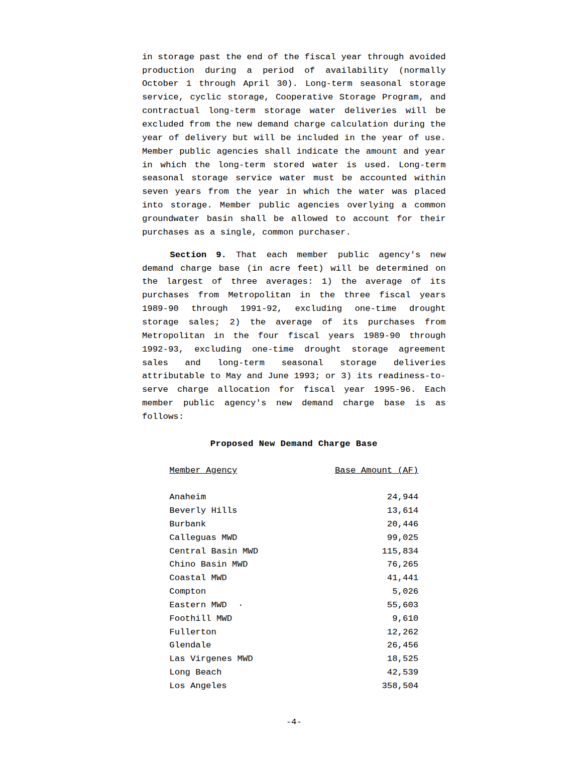in storage past the end of the fiscal year through avoided production during a period of availability (normally October 1 through April 30). Long-term seasonal storage service, cyclic storage, Cooperative Storage Program, and contractual long-term storage water deliveries will be excluded from the new demand charge calculation during the year of delivery but will be included in the year of use. Member public agencies shall indicate the amount and year in which the long-term stored water is used. Long-term seasonal storage service water must be accounted within seven years from the year in which the water was placed into storage. Member public agencies overlying a common groundwater basin shall be allowed to account for their purchases as a single, common purchaser.
Section 9. That each member public agency's new demand charge base (in acre feet) will be determined on the largest of three averages: 1) the average of its purchases from Metropolitan in the three fiscal years 1989-90 through 1991-92, excluding one-time drought storage sales; 2) the average of its purchases from Metropolitan in the four fiscal years 1989-90 through 1992-93, excluding one-time drought storage agreement sales and long-term seasonal storage deliveries attributable to May and June 1993; or 3) its readiness-to-serve charge allocation for fiscal year 1995-96. Each member public agency's new demand charge base is as follows:
Proposed New Demand Charge Base
| Member Agency | Base Amount (AF) |
| --- | --- |
| Anaheim | 24,944 |
| Beverly Hills | 13,614 |
| Burbank | 20,446 |
| Calleguas MWD | 99,025 |
| Central Basin MWD | 115,834 |
| Chino Basin MWD | 76,265 |
| Coastal MWD | 41,441 |
| Compton | 5,026 |
| Eastern MWD · | 55,603 |
| Foothill MWD | 9,610 |
| Fullerton | 12,262 |
| Glendale | 26,456 |
| Las Virgenes MWD | 18,525 |
| Long Beach | 42,539 |
| Los Angeles | 358,504 |
-4-